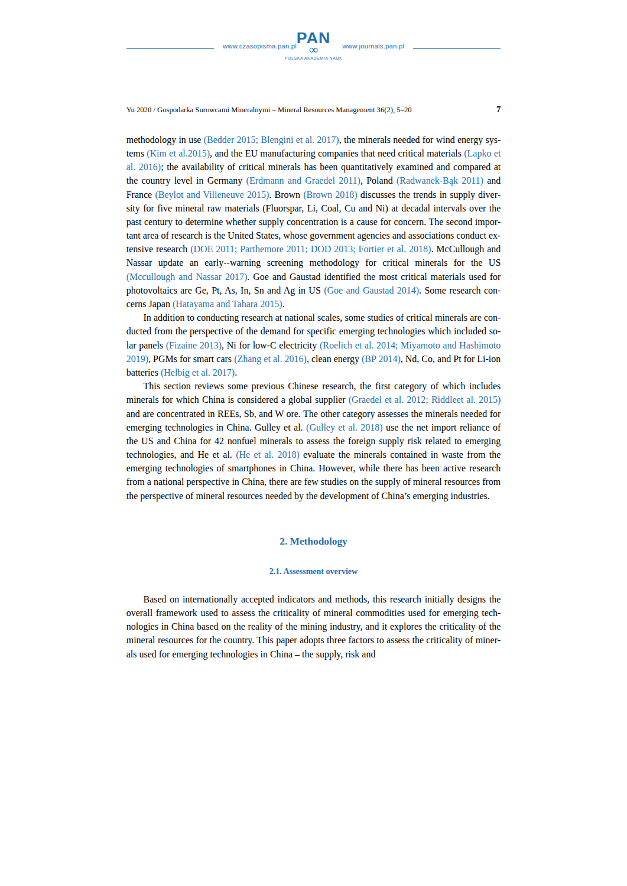www.czasopisma.pan.pl
PAN
∞
POLSKA AKADEMIA NAUK
www.journals.pan.pl
Yu 2020 / Gospodarka Surowcami Mineralnymi – Mineral Resources Management 36(2), 5–20
7
methodology in use (Bedder 2015; Blengini et al. 2017), the minerals needed for wind energy systems (Kim et al.2015), and the EU manufacturing companies that need critical materials (Lapko et al. 2016); the availability of critical minerals has been quantitatively examined and compared at the country level in Germany (Erdmann and Graedel 2011), Poland (Radwanek-Bąk 2011) and France (Beylot and Villeneuve 2015). Brown (Brown 2018) discusses the trends in supply diversity for five mineral raw materials (Fluorspar, Li, Coal, Cu and Ni) at decadal intervals over the past century to determine whether supply concentration is a cause for concern. The second important area of research is the United States, whose government agencies and associations conduct extensive research (DOE 2011; Parthemore 2011; DOD 2013; Fortier et al. 2018). McCullough and Nassar update an early--warning screening methodology for critical minerals for the US (Mccullough and Nassar 2017). Goe and Gaustad identified the most critical materials used for photovoltaics are Ge, Pt, As, In, Sn and Ag in US (Goe and Gaustad 2014). Some research concerns Japan (Hatayama and Tahara 2015).
In addition to conducting research at national scales, some studies of critical minerals are conducted from the perspective of the demand for specific emerging technologies which included solar panels (Fizaine 2013), Ni for low-C electricity (Roelich et al. 2014; Miyamoto and Hashimoto 2019), PGMs for smart cars (Zhang et al. 2016), clean energy (BP 2014), Nd, Co, and Pt for Li-ion batteries (Helbig et al. 2017).
This section reviews some previous Chinese research, the first category of which includes minerals for which China is considered a global supplier (Graedel et al. 2012; Riddleet al. 2015) and are concentrated in REEs, Sb, and W ore. The other category assesses the minerals needed for emerging technologies in China. Gulley et al. (Gulley et al. 2018) use the net import reliance of the US and China for 42 nonfuel minerals to assess the foreign supply risk related to emerging technologies, and He et al. (He et al. 2018) evaluate the minerals contained in waste from the emerging technologies of smartphones in China. However, while there has been active research from a national perspective in China, there are few studies on the supply of mineral resources from the perspective of mineral resources needed by the development of China’s emerging industries.
2. Methodology
2.1. Assessment overview
Based on internationally accepted indicators and methods, this research initially designs the overall framework used to assess the criticality of mineral commodities used for emerging technologies in China based on the reality of the mining industry, and it explores the criticality of the mineral resources for the country. This paper adopts three factors to assess the criticality of minerals used for emerging technologies in China – the supply, risk and